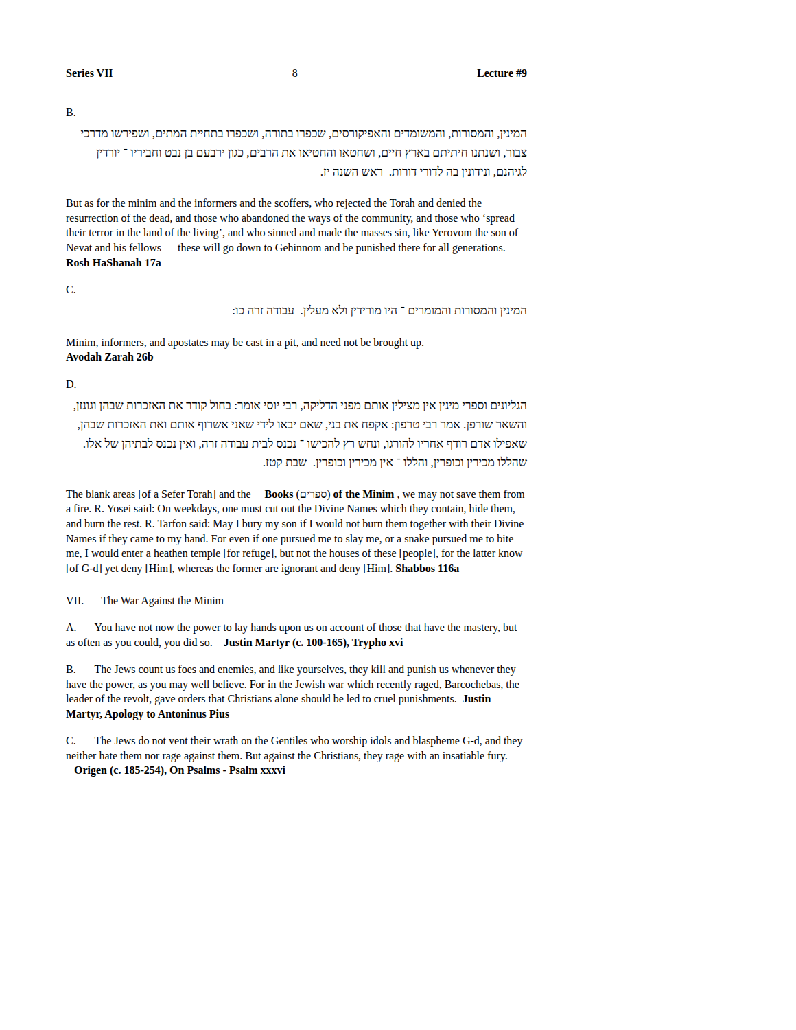Series VII 8 Lecture #9
B.
המינין, והמסורות, והמשומדים והאפיקורסים, שכפרו בתורה, ושכפרו בתחיית המתים, ושפירשו מדרכי צבור, ושנתנו חיתיתם בארץ חיים, ושחטאו והחטיאו את הרבים, כגון ירבעם בן נבט וחביריו ־ יורדין לגיהנם, ונידונין בה לדורי דורות. ראש השנה יז.
But as for the minim and the informers and the scoffers, who rejected the Torah and denied the resurrection of the dead, and those who abandoned the ways of the community, and those who ‘spread their terror in the land of the living’, and who sinned and made the masses sin, like Yerovom the son of Nevat and his fellows — these will go down to Gehinnom and be punished there for all generations. Rosh HaShanah 17a
C.
המינין והמסורות והמומרים ־ היו מורידין ולא מעלין. עבודה זרה כו:
Minim, informers, and apostates may be cast in a pit, and need not be brought up.
Avodah Zarah 26b
D.
הגליונים וספרי מינין אין מצילין אותם מפני הדליקה, רבי יוסי אומר: בחול קודר את האזכרות שבהן וגונזן, והשאר שורפן. אמר רבי טרפון: אקפח את בני, שאם יבאו לידי שאני אשרוף אותם ואת האזכרות שבהן, שאפילו אדם רודף אחריו להורגו, ונחש רץ להכישו ־ נכנס לבית עבודה זרה, ואין נכנס לבתיהן של אלו. שהללו מכירין וכופרין, והללו ־ אין מכירין וכופרין. שבת קטז.
The blank areas [of a Sefer Torah] and the Books (ספרים) of the Minim , we may not save them from a fire. R. Yosei said: On weekdays, one must cut out the Divine Names which they contain, hide them, and burn the rest. R. Tarfon said: May I bury my son if I would not burn them together with their Divine Names if they came to my hand. For even if one pursued me to slay me, or a snake pursued me to bite me, I would enter a heathen temple [for refuge], but not the houses of these [people], for the latter know [of G-d] yet deny [Him], whereas the former are ignorant and deny [Him]. Shabbos 116a
VII. The War Against the Minim
A. You have not now the power to lay hands upon us on account of those that have the mastery, but as often as you could, you did so. Justin Martyr (c. 100-165), Trypho xvi
B. The Jews count us foes and enemies, and like yourselves, they kill and punish us whenever they have the power, as you may well believe. For in the Jewish war which recently raged, Barcochebas, the leader of the revolt, gave orders that Christians alone should be led to cruel punishments. Justin Martyr, Apology to Antoninus Pius
C. The Jews do not vent their wrath on the Gentiles who worship idols and blaspheme G-d, and they neither hate them nor rage against them. But against the Christians, they rage with an insatiable fury. Origen (c. 185-254), On Psalms - Psalm xxxvi